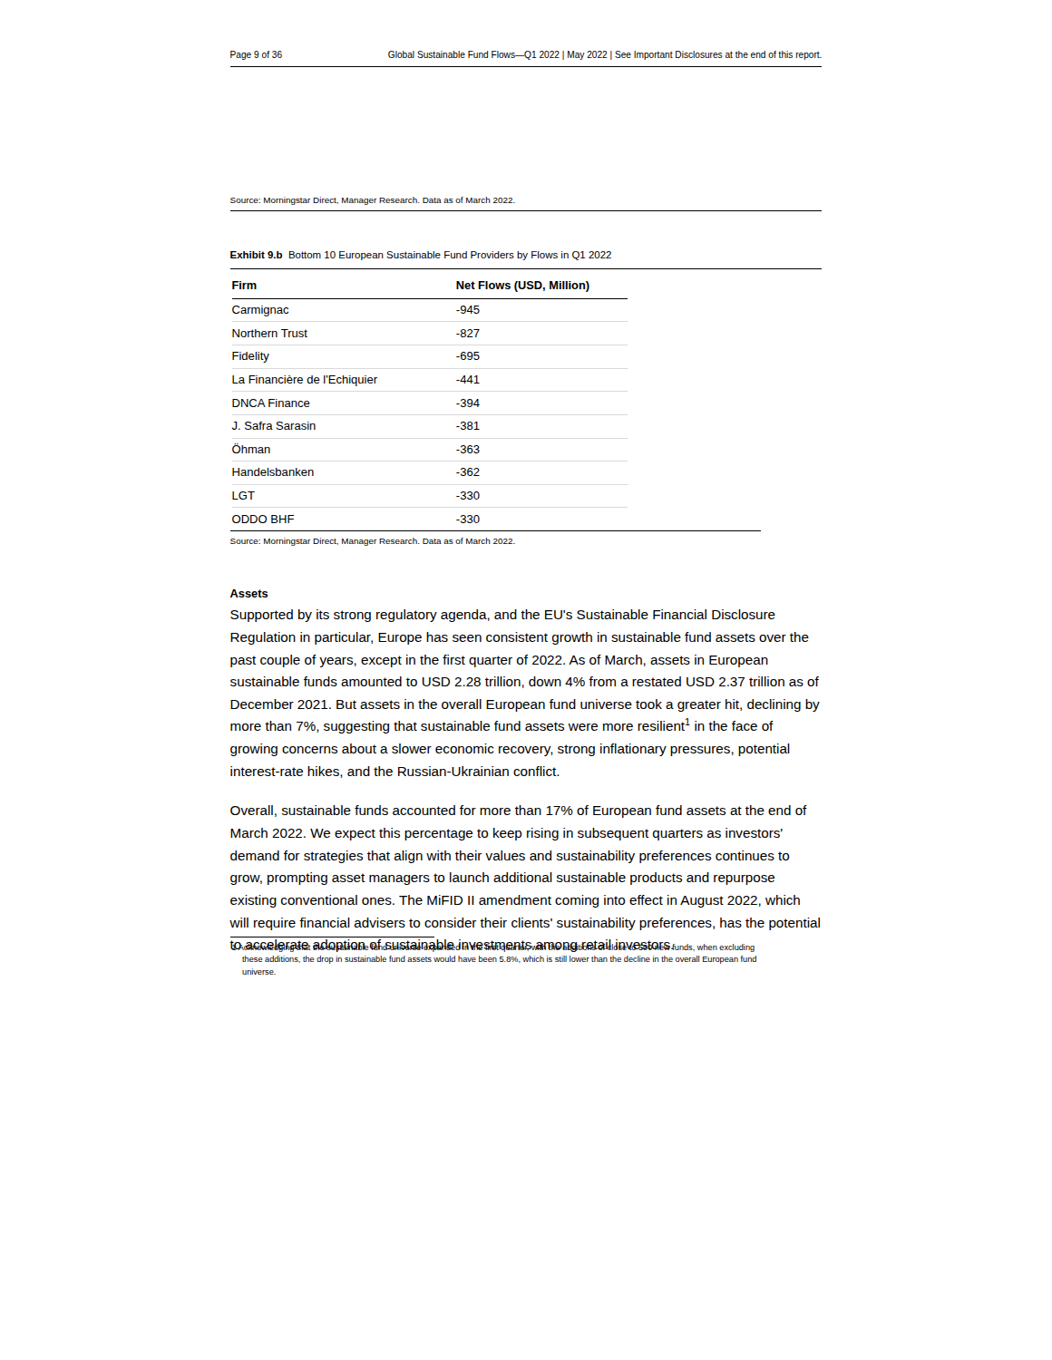Page 9 of 36
Global Sustainable Fund Flows—Q1 2022 | May 2022 | See Important Disclosures at the end of this report.
Source: Morningstar Direct, Manager Research. Data as of March 2022.
Exhibit 9.b Bottom 10 European Sustainable Fund Providers by Flows in Q1 2022
| Firm | Net Flows (USD, Million) |
| --- | --- |
| Carmignac | -945 |
| Northern Trust | -827 |
| Fidelity | -695 |
| La Financière de l'Echiquier | -441 |
| DNCA Finance | -394 |
| J. Safra Sarasin | -381 |
| Öhman | -363 |
| Handelsbanken | -362 |
| LGT | -330 |
| ODDO BHF | -330 |
Source: Morningstar Direct, Manager Research. Data as of March 2022.
Assets
Supported by its strong regulatory agenda, and the EU's Sustainable Financial Disclosure Regulation in particular, Europe has seen consistent growth in sustainable fund assets over the past couple of years, except in the first quarter of 2022. As of March, assets in European sustainable funds amounted to USD 2.28 trillion, down 4% from a restated USD 2.37 trillion as of December 2021. But assets in the overall European fund universe took a greater hit, declining by more than 7%, suggesting that sustainable fund assets were more resilient1 in the face of growing concerns about a slower economic recovery, strong inflationary pressures, potential interest-rate hikes, and the Russian-Ukrainian conflict.
Overall, sustainable funds accounted for more than 17% of European fund assets at the end of March 2022. We expect this percentage to keep rising in subsequent quarters as investors' demand for strategies that align with their values and sustainability preferences continues to grow, prompting asset managers to launch additional sustainable products and repurpose existing conventional ones. The MiFID II amendment coming into effect in August 2022, which will require financial advisers to consider their clients' sustainability preferences, has the potential to accelerate adoption of sustainable investments among retail investors.
1 Acknowledging that the sustainable fund universe expanded in the first quarter, with the additions of close to 500 new funds, when excluding these additions, the drop in sustainable fund assets would have been 5.8%, which is still lower than the decline in the overall European fund universe.